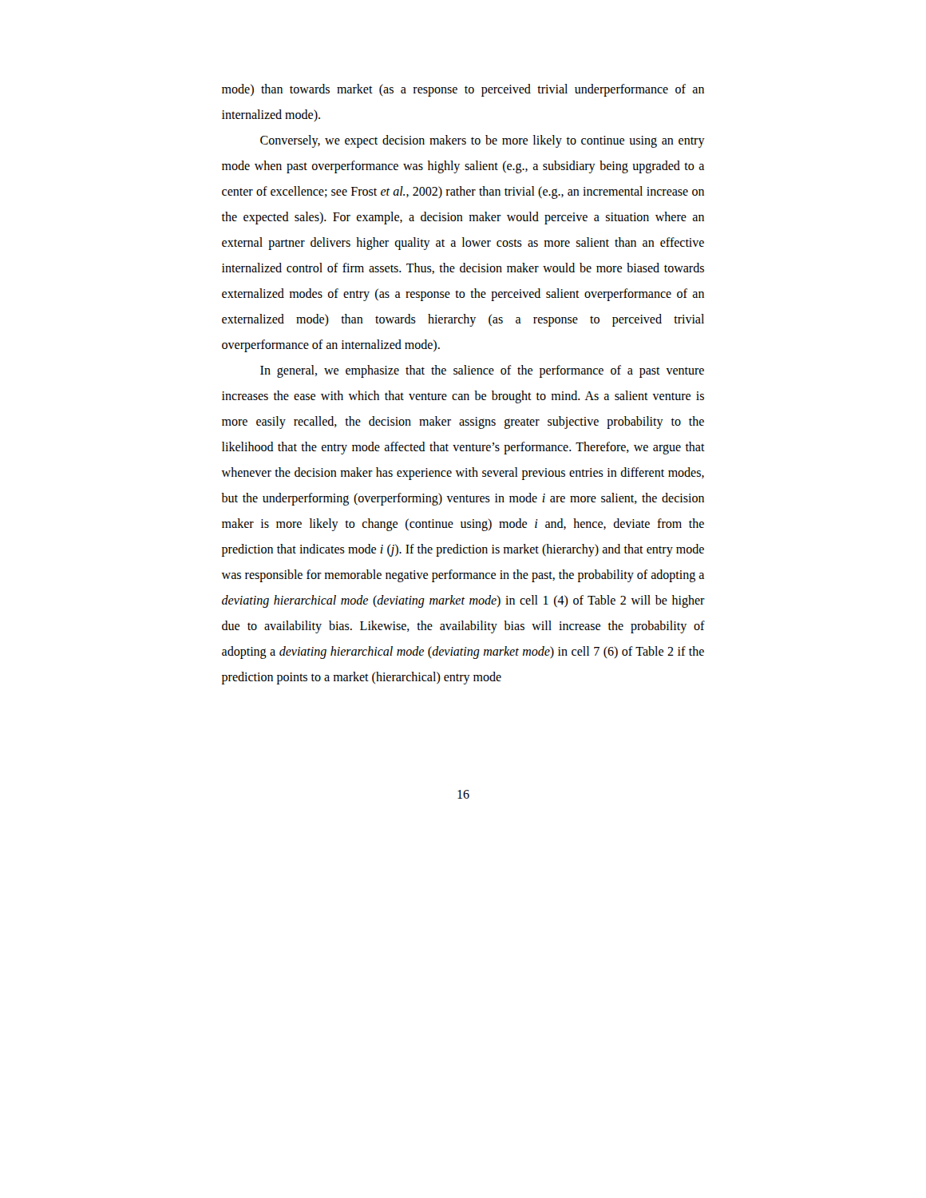mode) than towards market (as a response to perceived trivial underperformance of an internalized mode).
Conversely, we expect decision makers to be more likely to continue using an entry mode when past overperformance was highly salient (e.g., a subsidiary being upgraded to a center of excellence; see Frost et al., 2002) rather than trivial (e.g., an incremental increase on the expected sales). For example, a decision maker would perceive a situation where an external partner delivers higher quality at a lower costs as more salient than an effective internalized control of firm assets. Thus, the decision maker would be more biased towards externalized modes of entry (as a response to the perceived salient overperformance of an externalized mode) than towards hierarchy (as a response to perceived trivial overperformance of an internalized mode).
In general, we emphasize that the salience of the performance of a past venture increases the ease with which that venture can be brought to mind. As a salient venture is more easily recalled, the decision maker assigns greater subjective probability to the likelihood that the entry mode affected that venture’s performance. Therefore, we argue that whenever the decision maker has experience with several previous entries in different modes, but the underperforming (overperforming) ventures in mode i are more salient, the decision maker is more likely to change (continue using) mode i and, hence, deviate from the prediction that indicates mode i (j). If the prediction is market (hierarchy) and that entry mode was responsible for memorable negative performance in the past, the probability of adopting a deviating hierarchical mode (deviating market mode) in cell 1 (4) of Table 2 will be higher due to availability bias. Likewise, the availability bias will increase the probability of adopting a deviating hierarchical mode (deviating market mode) in cell 7 (6) of Table 2 if the prediction points to a market (hierarchical) entry mode
16